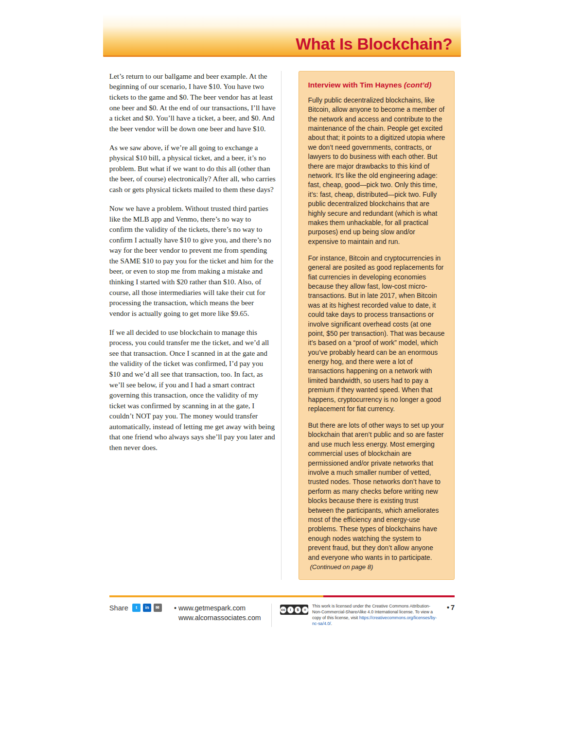What Is Blockchain?
Let’s return to our ballgame and beer example. At the beginning of our scenario, I have $10. You have two tickets to the game and $0. The beer vendor has at least one beer and $0. At the end of our transactions, I’ll have a ticket and $0. You’ll have a ticket, a beer, and $0. And the beer vendor will be down one beer and have $10.
As we saw above, if we’re all going to exchange a physical $10 bill, a physical ticket, and a beer, it’s no problem. But what if we want to do this all (other than the beer, of course) electronically? After all, who carries cash or gets physical tickets mailed to them these days?
Now we have a problem. Without trusted third parties like the MLB app and Venmo, there’s no way to confirm the validity of the tickets, there’s no way to confirm I actually have $10 to give you, and there’s no way for the beer vendor to prevent me from spending the SAME $10 to pay you for the ticket and him for the beer, or even to stop me from making a mistake and thinking I started with $20 rather than $10. Also, of course, all those intermediaries will take their cut for processing the transaction, which means the beer vendor is actually going to get more like $9.65.
If we all decided to use blockchain to manage this process, you could transfer me the ticket, and we’d all see that transaction. Once I scanned in at the gate and the validity of the ticket was confirmed, I’d pay you $10 and we’d all see that transaction, too. In fact, as we’ll see below, if you and I had a smart contract governing this transaction, once the validity of my ticket was confirmed by scanning in at the gate, I couldn’t NOT pay you. The money would transfer automatically, instead of letting me get away with being that one friend who always says she’ll pay you later and then never does.
Interview with Tim Haynes (cont’d)
Fully public decentralized blockchains, like Bitcoin, allow anyone to become a member of the network and access and contribute to the maintenance of the chain. People get excited about that; it points to a digitized utopia where we don’t need governments, contracts, or lawyers to do business with each other. But there are major drawbacks to this kind of network. It’s like the old engineering adage: fast, cheap, good—pick two. Only this time, it’s: fast, cheap, distributed—pick two. Fully public decentralized blockchains that are highly secure and redundant (which is what makes them unhackable, for all practical purposes) end up being slow and/or expensive to maintain and run.
For instance, Bitcoin and cryptocurrencies in general are posited as good replacements for fiat currencies in developing economies because they allow fast, low-cost micro-transactions. But in late 2017, when Bitcoin was at its highest recorded value to date, it could take days to process transactions or involve significant overhead costs (at one point, $50 per transaction). That was because it’s based on a “proof of work” model, which you’ve probably heard can be an enormous energy hog, and there were a lot of transactions happening on a network with limited bandwidth, so users had to pay a premium if they wanted speed. When that happens, cryptocurrency is no longer a good replacement for fiat currency.
But there are lots of other ways to set up your blockchain that aren’t public and so are faster and use much less energy. Most emerging commercial uses of blockchain are permissioned and/or private networks that involve a much smaller number of vetted, trusted nodes. Those networks don’t have to perform as many checks before writing new blocks because there is existing trust between the participants, which ameliorates most of the efficiency and energy-use problems. These types of blockchains have enough nodes watching the system to prevent fraud, but they don’t allow anyone and everyone who wants in to participate. (Continued on page 8)
Share t in ✉
•www.getmespark.com
•www.alcornassociates.com
cc i$=
This work is licensed under the Creative Commons Attribution-Non-Commercial-ShareAlike 4.0 International license. To view a copy of this license, visit https://creativecommons.org/licenses/by-nc-sa/4.0/.
•7